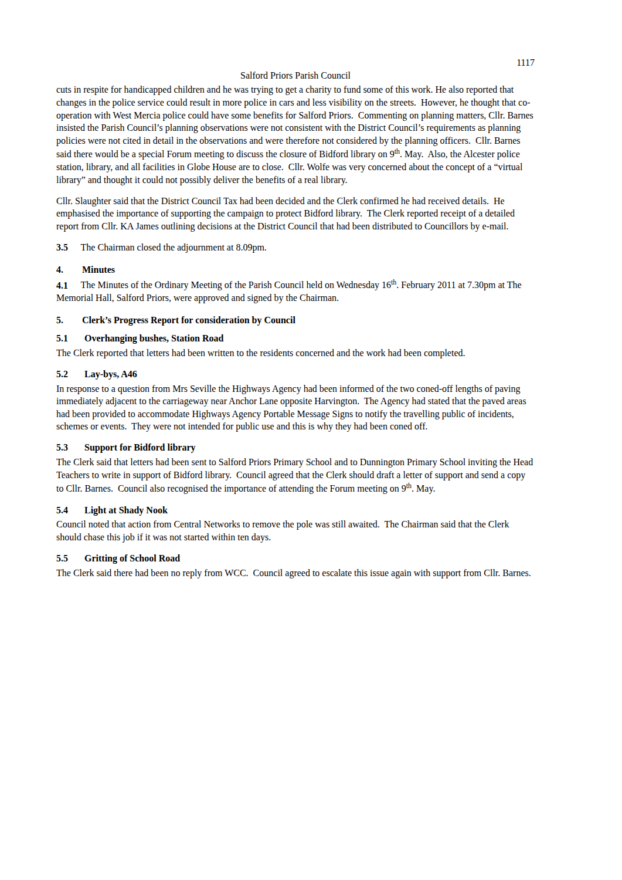1117
Salford Priors Parish Council
cuts in respite for handicapped children and he was trying to get a charity to fund some of this work. He also reported that changes in the police service could result in more police in cars and less visibility on the streets. However, he thought that co-operation with West Mercia police could have some benefits for Salford Priors. Commenting on planning matters, Cllr. Barnes insisted the Parish Council’s planning observations were not consistent with the District Council’s requirements as planning policies were not cited in detail in the observations and were therefore not considered by the planning officers. Cllr. Barnes said there would be a special Forum meeting to discuss the closure of Bidford library on 9th. May. Also, the Alcester police station, library, and all facilities in Globe House are to close. Cllr. Wolfe was very concerned about the concept of a “virtual library” and thought it could not possibly deliver the benefits of a real library.
Cllr. Slaughter said that the District Council Tax had been decided and the Clerk confirmed he had received details. He emphasised the importance of supporting the campaign to protect Bidford library. The Clerk reported receipt of a detailed report from Cllr. KA James outlining decisions at the District Council that had been distributed to Councillors by e-mail.
3.5 The Chairman closed the adjournment at 8.09pm.
4. Minutes
4.1 The Minutes of the Ordinary Meeting of the Parish Council held on Wednesday 16th. February 2011 at 7.30pm at The Memorial Hall, Salford Priors, were approved and signed by the Chairman.
5. Clerk’s Progress Report for consideration by Council
5.1 Overhanging bushes, Station Road
The Clerk reported that letters had been written to the residents concerned and the work had been completed.
5.2 Lay-bys, A46
In response to a question from Mrs Seville the Highways Agency had been informed of the two coned-off lengths of paving immediately adjacent to the carriageway near Anchor Lane opposite Harvington. The Agency had stated that the paved areas had been provided to accommodate Highways Agency Portable Message Signs to notify the travelling public of incidents, schemes or events. They were not intended for public use and this is why they had been coned off.
5.3 Support for Bidford library
The Clerk said that letters had been sent to Salford Priors Primary School and to Dunnington Primary School inviting the Head Teachers to write in support of Bidford library. Council agreed that the Clerk should draft a letter of support and send a copy to Cllr. Barnes. Council also recognised the importance of attending the Forum meeting on 9th. May.
5.4 Light at Shady Nook
Council noted that action from Central Networks to remove the pole was still awaited. The Chairman said that the Clerk should chase this job if it was not started within ten days.
5.5 Gritting of School Road
The Clerk said there had been no reply from WCC. Council agreed to escalate this issue again with support from Cllr. Barnes.